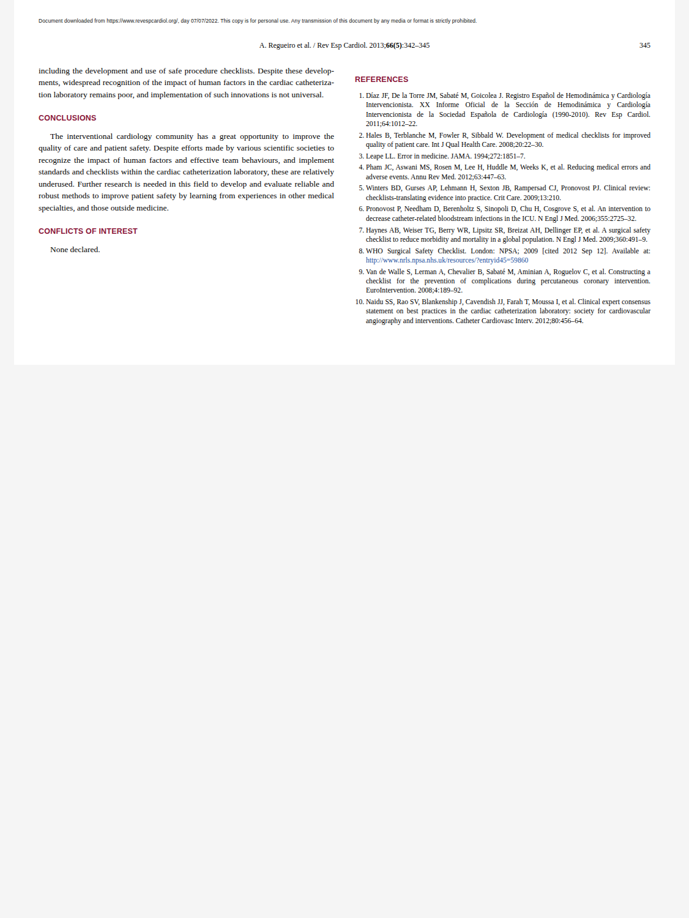Document downloaded from https://www.revespcardiol.org/, day 07/07/2022. This copy is for personal use. Any transmission of this document by any media or format is strictly prohibited.
A. Regueiro et al. / Rev Esp Cardiol. 2013;66(5):342–345
345
including the development and use of safe procedure checklists. Despite these developments, widespread recognition of the impact of human factors in the cardiac catheterization laboratory remains poor, and implementation of such innovations is not universal.
CONCLUSIONS
The interventional cardiology community has a great opportunity to improve the quality of care and patient safety. Despite efforts made by various scientific societies to recognize the impact of human factors and effective team behaviours, and implement standards and checklists within the cardiac catheterization laboratory, these are relatively underused. Further research is needed in this field to develop and evaluate reliable and robust methods to improve patient safety by learning from experiences in other medical specialties, and those outside medicine.
CONFLICTS OF INTEREST
None declared.
REFERENCES
Díaz JF, De la Torre JM, Sabaté M, Goicolea J. Registro Español de Hemodinámica y Cardiología Intervencionista. XX Informe Oficial de la Sección de Hemodinámica y Cardiología Intervencionista de la Sociedad Española de Cardiología (1990-2010). Rev Esp Cardiol. 2011;64:1012–22.
Hales B, Terblanche M, Fowler R, Sibbald W. Development of medical checklists for improved quality of patient care. Int J Qual Health Care. 2008;20:22–30.
Leape LL. Error in medicine. JAMA. 1994;272:1851–7.
Pham JC, Aswani MS, Rosen M, Lee H, Huddle M, Weeks K, et al. Reducing medical errors and adverse events. Annu Rev Med. 2012;63:447–63.
Winters BD, Gurses AP, Lehmann H, Sexton JB, Rampersad CJ, Pronovost PJ. Clinical review: checklists-translating evidence into practice. Crit Care. 2009;13:210.
Pronovost P, Needham D, Berenholtz S, Sinopoli D, Chu H, Cosgrove S, et al. An intervention to decrease catheter-related bloodstream infections in the ICU. N Engl J Med. 2006;355:2725–32.
Haynes AB, Weiser TG, Berry WR, Lipsitz SR, Breizat AH, Dellinger EP, et al. A surgical safety checklist to reduce morbidity and mortality in a global population. N Engl J Med. 2009;360:491–9.
WHO Surgical Safety Checklist. London: NPSA; 2009 [cited 2012 Sep 12]. Available at: http://www.nrls.npsa.nhs.uk/resources/?entryid45=59860
Van de Walle S, Lerman A, Chevalier B, Sabaté M, Aminian A, Roguelov C, et al. Constructing a checklist for the prevention of complications during percutaneous coronary intervention. EuroIntervention. 2008;4:189–92.
Naidu SS, Rao SV, Blankenship J, Cavendish JJ, Farah T, Moussa I, et al. Clinical expert consensus statement on best practices in the cardiac catheterization laboratory: society for cardiovascular angiography and interventions. Catheter Cardiovasc Interv. 2012;80:456–64.